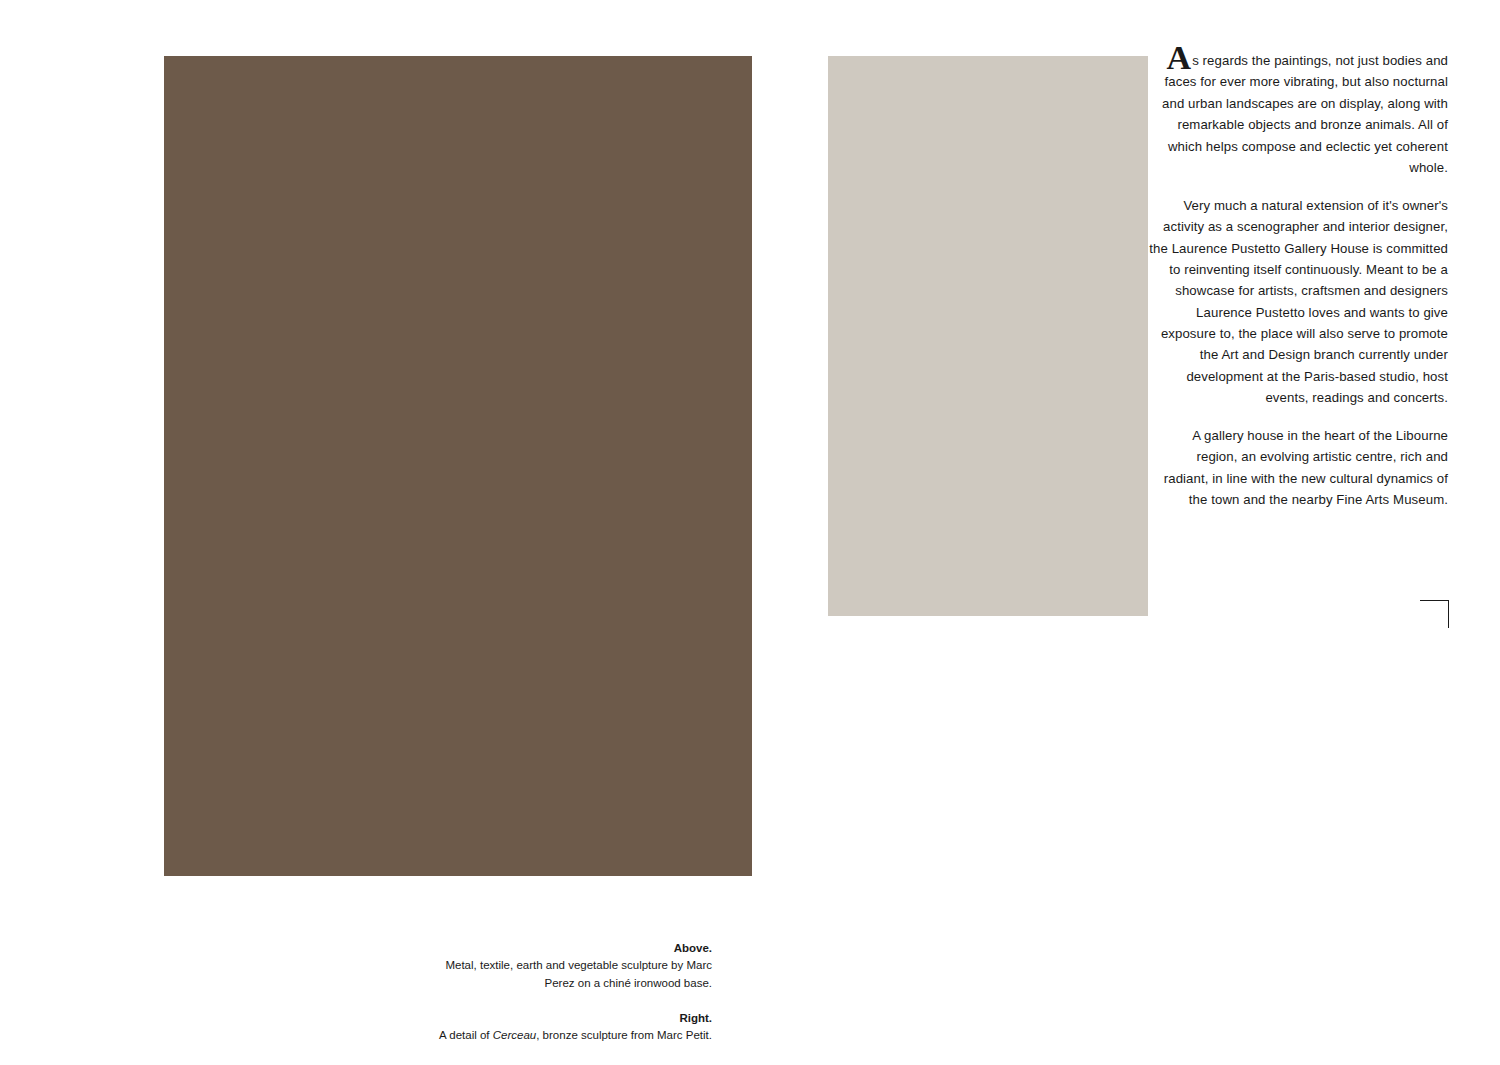As regards the paintings, not just bodies and faces for ever more vibrating, but also nocturnal and urban landscapes are on display, along with remarkable objects and bronze animals. All of which helps compose and eclectic yet coherent whole.
Very much a natural extension of it's owner's activity as a scenographer and interior designer, the Laurence Pustetto Gallery House is committed to reinventing itself continuously. Meant to be a showcase for artists, craftsmen and designers Laurence Pustetto loves and wants to give exposure to, the place will also serve to promote the Art and Design branch currently under development at the Paris-based studio, host events, readings and concerts.
A gallery house in the heart of the Libourne region, an evolving artistic centre, rich and radiant, in line with the new cultural dynamics of the town and the nearby Fine Arts Museum.
Above.
Metal, textile, earth and vegetable sculpture by Marc Perez on a chiné ironwood base.
Right.
A detail of Cerceau, bronze sculpture from Marc Petit.